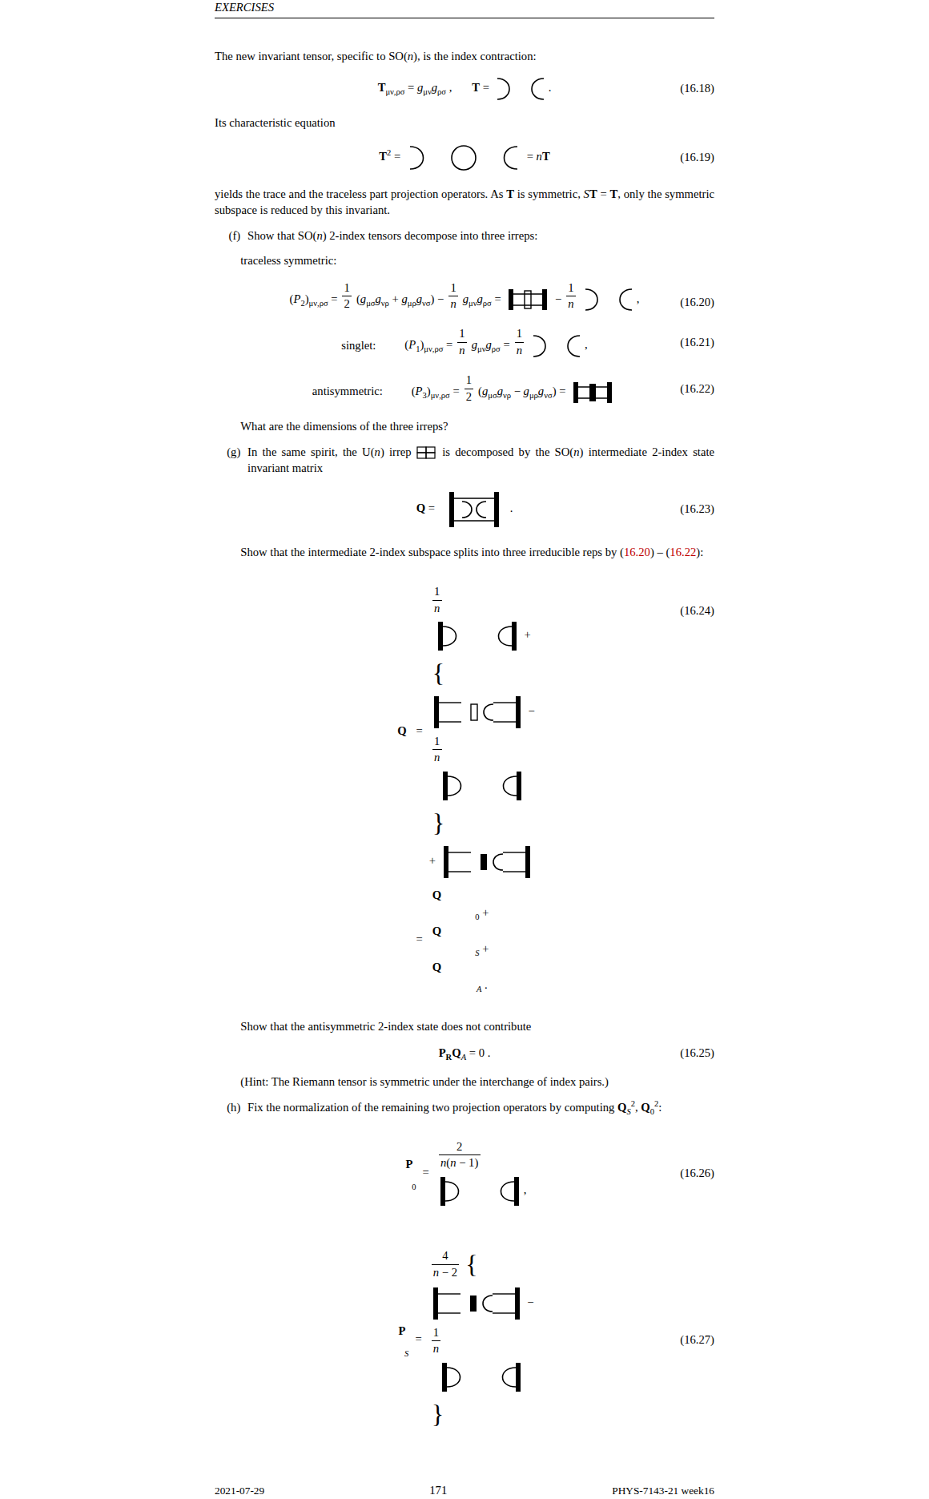EXERCISES
The new invariant tensor, specific to SO(n), is the index contraction:
Tμν,ρσ = gμνgρσ , T = .
(16.18)
Its characteristic equation
T2 = = nT
(16.19)
yields the trace and the traceless part projection operators. As T is symmetric, ST = T, only the symmetric subspace is reduced by this invariant.
(f)
Show that SO(n) 2-index tensors decompose into three irreps:
traceless symmetric:
(P2)μν,ρσ = 12 (gμσgνρ + gμρgνσ) − 1 n gμνgρσ = − 1 n ,
(16.20)
singlet: (P1)μν,ρσ = 1 n gμνgρσ = 1 n ,
(16.21)
antisymmetric: (P3)μν,ρσ = 12 (gμσgνρ − gμρgνσ) =
(16.22)
What are the dimensions of the three irreps?
(g)
In the same spirit, the U(n) irrep is decomposed by the SO(n) intermediate 2-index state invariant matrix
Q = .
(16.23)
Show that the intermediate 2-index subspace splits into three irreducible reps by (16.20) – (16.22):
Q = 1 n + { − 1 n } +
= Q0 + QS + QA .
(16.24)
Show that the antisymmetric 2-index state does not contribute
PRQA = 0 .
(16.25)
(Hint: The Riemann tensor is symmetric under the interchange of index pairs.)
(h)
Fix the normalization of the remaining two projection operators by computing QS2, Q02:
P0 = 2 n(n − 1) ,
(16.26)
PS = 4 n − 2 { − 1 n }
(16.27)
2021-07-29
171
PHYS-7143-21 week16